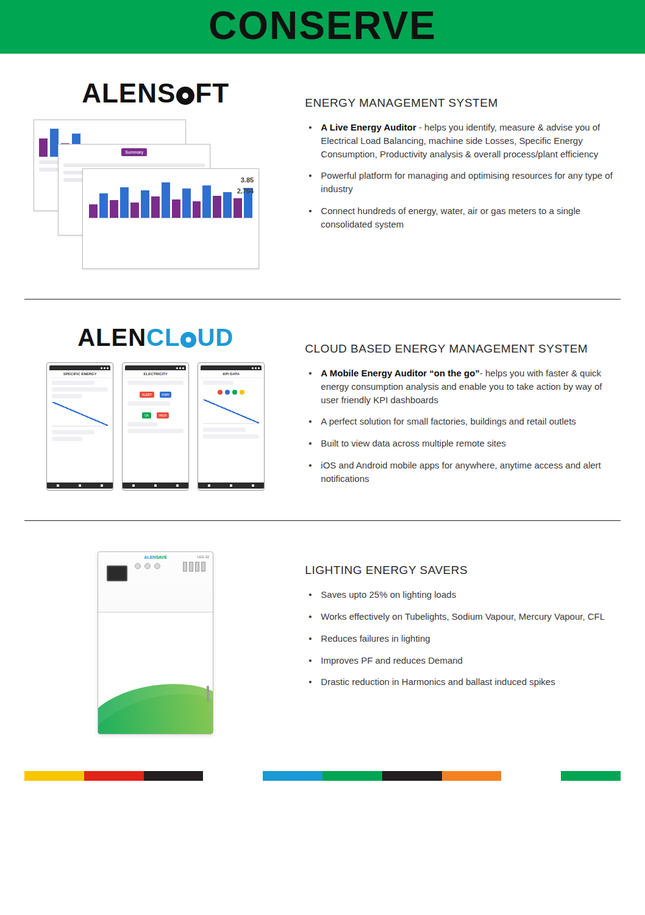CONSERVE
ALENS FT
4,987 LPA
Summary
31
3.85
2,764
Energy Management System
A Live Energy Auditor - helps you identify, measure & advise you of Electrical Load Balancing, machine side Losses, Specific Energy Consumption, Productivity analysis & overall process/plant efficiency
Powerful platform for managing and optimising resources for any type of industry
Connect hundreds of energy, water, air or gas meters to a single consolidated system
ALEN CL UD
SPECIFIC ENERGY
ELECTRICITY
ALERT KWH
OK HIGH
KPI DATA
Cloud Based Energy Management System
A Mobile Energy Auditor “on the go”- helps you with faster & quick energy consumption analysis and enable you to take action by way of user friendly KPI dashboards
A perfect solution for small factories, buildings and retail outlets
Built to view data across multiple remote sites
iOS and Android mobile apps for anywhere, anytime access and alert notifications
ALENSAVE
LES-32
Lighting Energy Savers
Saves upto 25% on lighting loads
Works effectively on Tubelights, Sodium Vapour, Mercury Vapour, CFL
Reduces failures in lighting
Improves PF and reduces Demand
Drastic reduction in Harmonics and ballast induced spikes